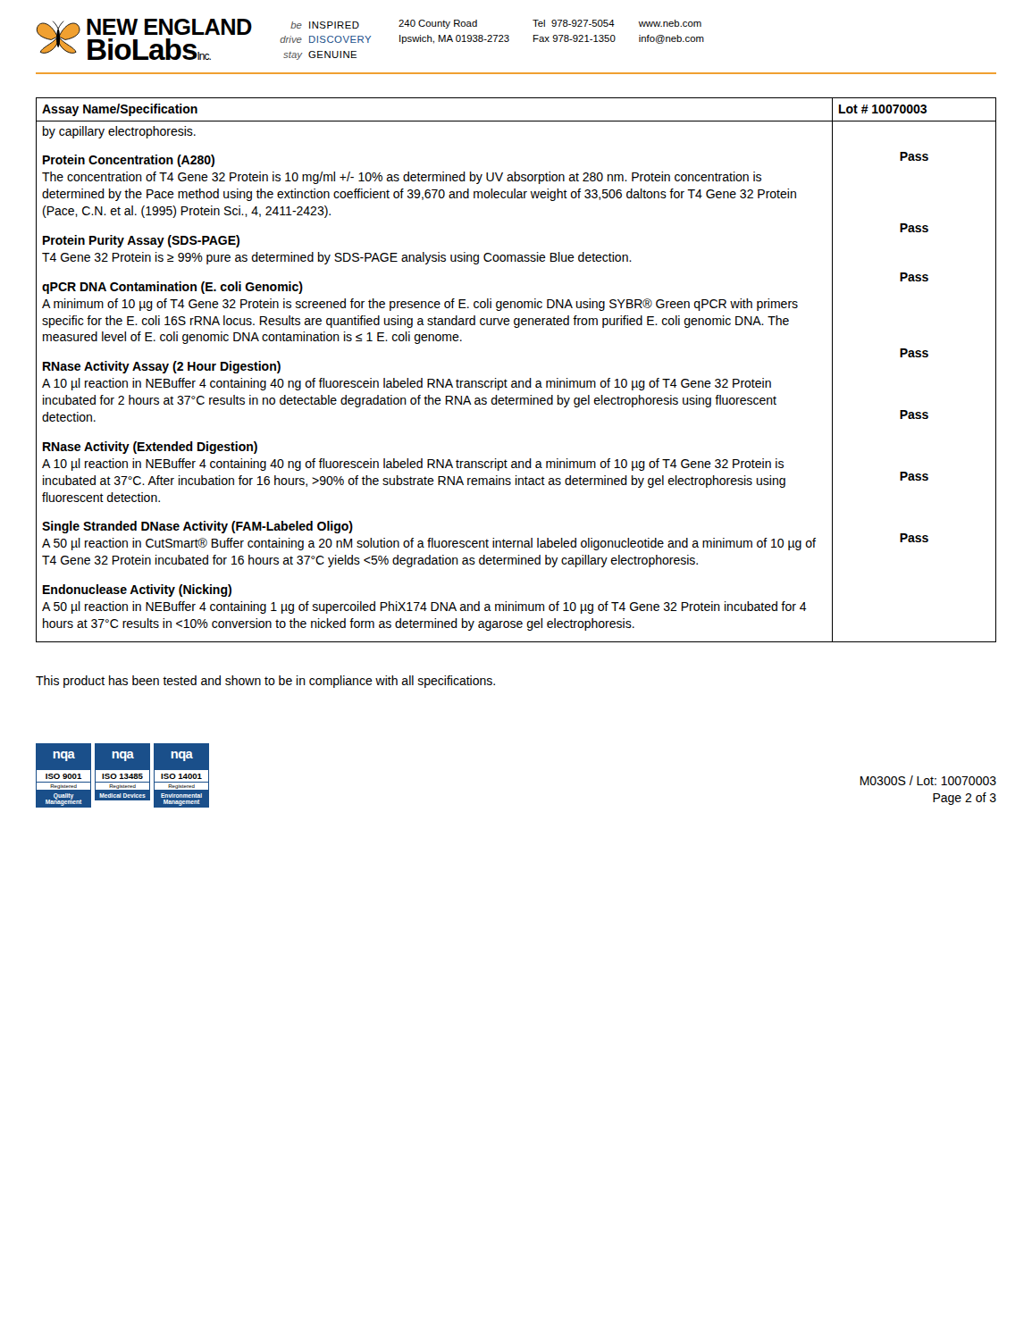NEW ENGLAND BioLabsInc.
be INSPIRED
drive DISCOVERY
stay GENUINE
240 County Road
Ipswich, MA 01938-2723
Tel 978-927-5054
Fax 978-921-1350
www.neb.com
info@neb.com
| Assay Name/Specification | Lot # 10070003 |
| --- | --- |
| by capillary electrophoresis. Protein Concentration (A280) The concentration of T4 Gene 32 Protein is 10 mg/ml +/- 10% as determined by UV absorption at 280 nm. Protein concentration is determined by the Pace method using the extinction coefficient of 39,670 and molecular weight of 33,506 daltons for T4 Gene 32 Protein (Pace, C.N. et al. (1995) Protein Sci., 4, 2411-2423). Protein Purity Assay (SDS-PAGE) T4 Gene 32 Protein is ≥ 99% pure as determined by SDS-PAGE analysis using Coomassie Blue detection. qPCR DNA Contamination (E. coli Genomic) A minimum of 10 µg of T4 Gene 32 Protein is screened for the presence of E. coli genomic DNA using SYBR® Green qPCR with primers specific for the E. coli 16S rRNA locus. Results are quantified using a standard curve generated from purified E. coli genomic DNA. The measured level of E. coli genomic DNA contamination is ≤ 1 E. coli genome. RNase Activity Assay (2 Hour Digestion) A 10 µl reaction in NEBuffer 4 containing 40 ng of fluorescein labeled RNA transcript and a minimum of 10 µg of T4 Gene 32 Protein incubated for 2 hours at 37°C results in no detectable degradation of the RNA as determined by gel electrophoresis using fluorescent detection. RNase Activity (Extended Digestion) A 10 µl reaction in NEBuffer 4 containing 40 ng of fluorescein labeled RNA transcript and a minimum of 10 µg of T4 Gene 32 Protein is incubated at 37°C. After incubation for 16 hours, >90% of the substrate RNA remains intact as determined by gel electrophoresis using fluorescent detection. Single Stranded DNase Activity (FAM-Labeled Oligo) A 50 µl reaction in CutSmart® Buffer containing a 20 nM solution of a fluorescent internal labeled oligonucleotide and a minimum of 10 µg of T4 Gene 32 Protein incubated for 16 hours at 37°C yields <5% degradation as determined by capillary electrophoresis. Endonuclease Activity (Nicking) A 50 µl reaction in NEBuffer 4 containing 1 µg of supercoiled PhiX174 DNA and a minimum of 10 µg of T4 Gene 32 Protein incubated for 4 hours at 37°C results in <10% conversion to the nicked form as determined by agarose gel electrophoresis. | Pass Pass Pass Pass Pass Pass Pass |
This product has been tested and shown to be in compliance with all specifications.
nqa
ISO 9001
Registered
Quality
Management
nqa
ISO 13485
Registered
Medical Devices
nqa
ISO 14001
Registered
Environmental
Management
M0300S / Lot: 10070003
Page 2 of 3